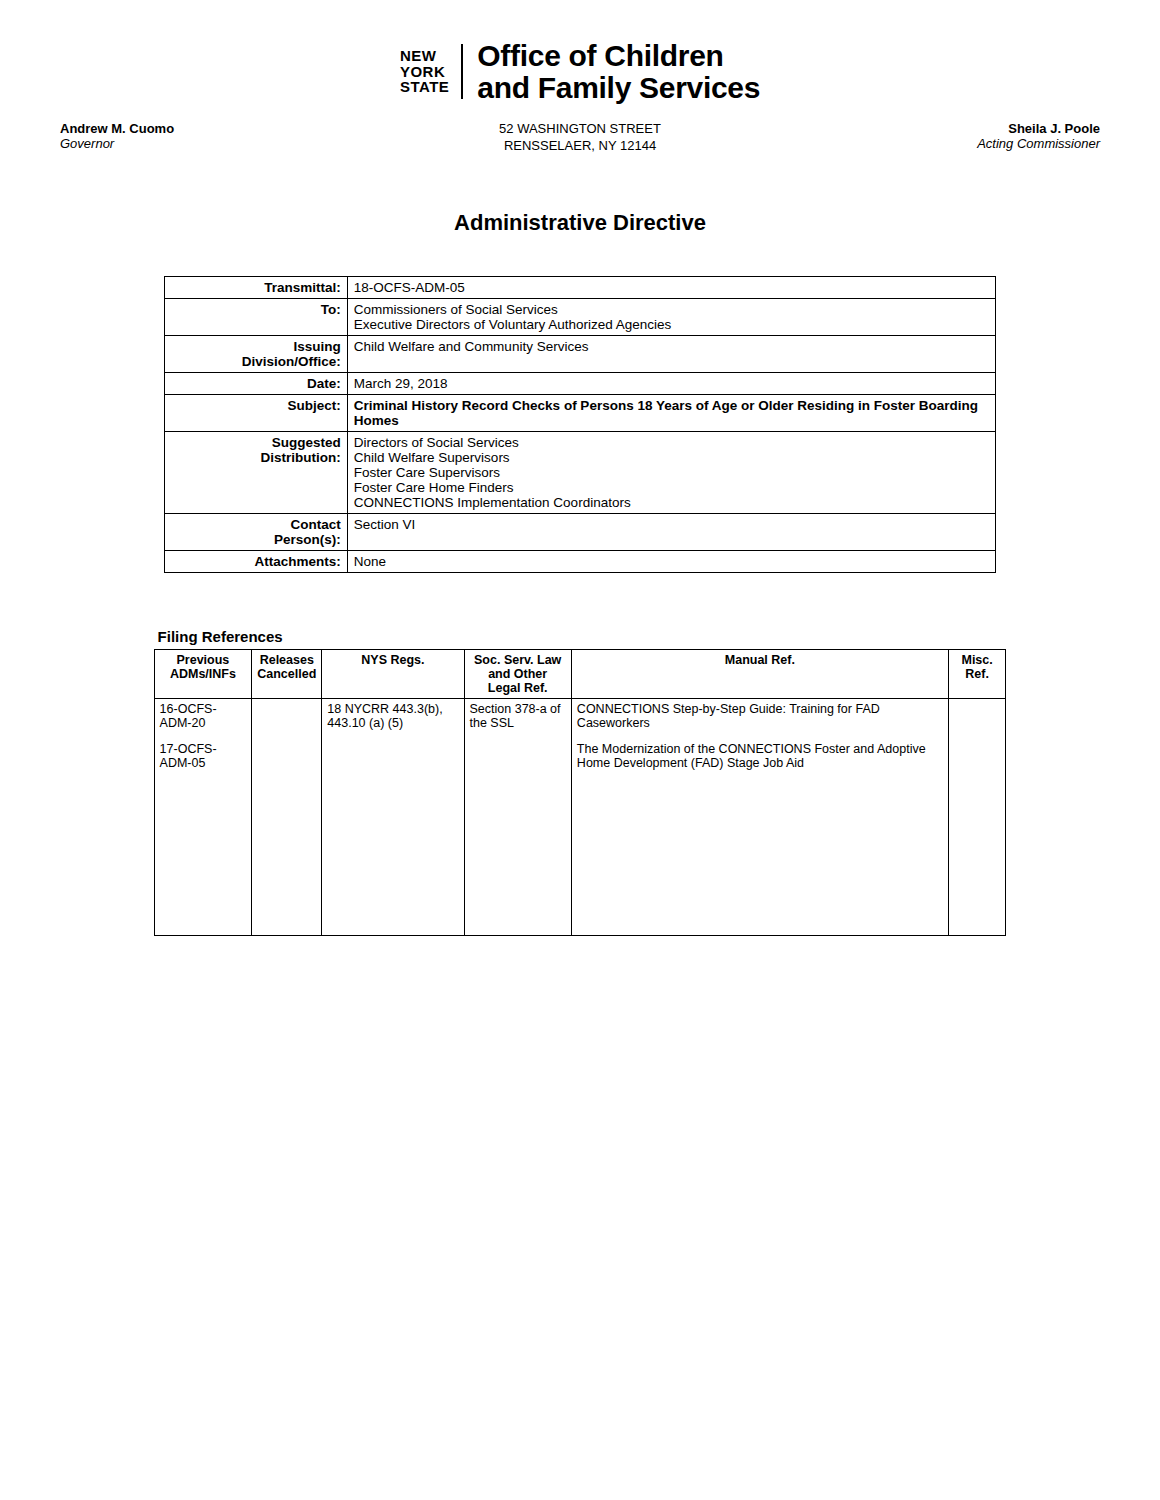NEW
YORK
STATE
Office of Children
and Family Services
Andrew M. Cuomo
Governor
52 WASHINGTON STREET
RENSSELAER, NY 12144
Sheila J. Poole
Acting Commissioner
Administrative Directive
| Transmittal: | 18-OCFS-ADM-05 |
| To: | Commissioners of Social Services Executive Directors of Voluntary Authorized Agencies |
| Issuing Division/Office: | Child Welfare and Community Services |
| Date: | March 29, 2018 |
| Subject: | Criminal History Record Checks of Persons 18 Years of Age or Older Residing in Foster Boarding Homes |
| Suggested Distribution: | Directors of Social Services Child Welfare Supervisors Foster Care Supervisors Foster Care Home Finders CONNECTIONS Implementation Coordinators |
| Contact Person(s): | Section VI |
| Attachments: | None |
Filing References
| Previous ADMs/INFs | Releases Cancelled | NYS Regs. | Soc. Serv. Law and Other Legal Ref. | Manual Ref. | Misc. Ref. |
| --- | --- | --- | --- | --- | --- |
| 16-OCFS-ADM-20 17-OCFS-ADM-05 | | 18 NYCRR 443.3(b), 443.10 (a) (5) | Section 378-a of the SSL | CONNECTIONS Step-by-Step Guide: Training for FAD Caseworkers The Modernization of the CONNECTIONS Foster and Adoptive Home Development (FAD) Stage Job Aid | |